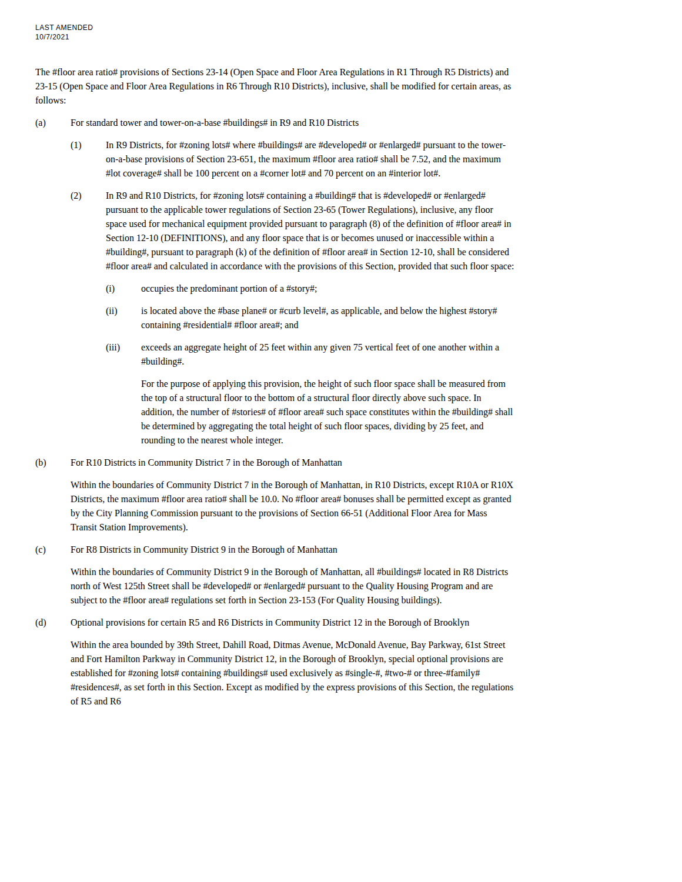LAST AMENDED
10/7/2021
The #floor area ratio# provisions of Sections 23-14 (Open Space and Floor Area Regulations in R1 Through R5 Districts) and 23-15 (Open Space and Floor Area Regulations in R6 Through R10 Districts), inclusive, shall be modified for certain areas, as follows:
(a)
For standard tower and tower-on-a-base #buildings# in R9 and R10 Districts
(1)
In R9 Districts, for #zoning lots# where #buildings# are #developed# or #enlarged# pursuant to the tower-on-a-base provisions of Section 23-651, the maximum #floor area ratio# shall be 7.52, and the maximum #lot coverage# shall be 100 percent on a #corner lot# and 70 percent on an #interior lot#.
(2)
In R9 and R10 Districts, for #zoning lots# containing a #building# that is #developed# or #enlarged# pursuant to the applicable tower regulations of Section 23-65 (Tower Regulations), inclusive, any floor space used for mechanical equipment provided pursuant to paragraph (8) of the definition of #floor area# in Section 12-10 (DEFINITIONS), and any floor space that is or becomes unused or inaccessible within a #building#, pursuant to paragraph (k) of the definition of #floor area# in Section 12-10, shall be considered #floor area# and calculated in accordance with the provisions of this Section, provided that such floor space:
(i)
occupies the predominant portion of a #story#;
(ii)
is located above the #base plane# or #curb level#, as applicable, and below the highest #story# containing #residential# #floor area#; and
(iii)
exceeds an aggregate height of 25 feet within any given 75 vertical feet of one another within a #building#.
For the purpose of applying this provision, the height of such floor space shall be measured from the top of a structural floor to the bottom of a structural floor directly above such space. In addition, the number of #stories# of #floor area# such space constitutes within the #building# shall be determined by aggregating the total height of such floor spaces, dividing by 25 feet, and rounding to the nearest whole integer.
(b)
For R10 Districts in Community District 7 in the Borough of Manhattan
Within the boundaries of Community District 7 in the Borough of Manhattan, in R10 Districts, except R10A or R10X Districts, the maximum #floor area ratio# shall be 10.0. No #floor area# bonuses shall be permitted except as granted by the City Planning Commission pursuant to the provisions of Section 66-51 (Additional Floor Area for Mass Transit Station Improvements).
(c)
For R8 Districts in Community District 9 in the Borough of Manhattan
Within the boundaries of Community District 9 in the Borough of Manhattan, all #buildings# located in R8 Districts north of West 125th Street shall be #developed# or #enlarged# pursuant to the Quality Housing Program and are subject to the #floor area# regulations set forth in Section 23-153 (For Quality Housing buildings).
(d)
Optional provisions for certain R5 and R6 Districts in Community District 12 in the Borough of Brooklyn
Within the area bounded by 39th Street, Dahill Road, Ditmas Avenue, McDonald Avenue, Bay Parkway, 61st Street and Fort Hamilton Parkway in Community District 12, in the Borough of Brooklyn, special optional provisions are established for #zoning lots# containing #buildings# used exclusively as #single-#, #two-# or three-#family# #residences#, as set forth in this Section. Except as modified by the express provisions of this Section, the regulations of R5 and R6